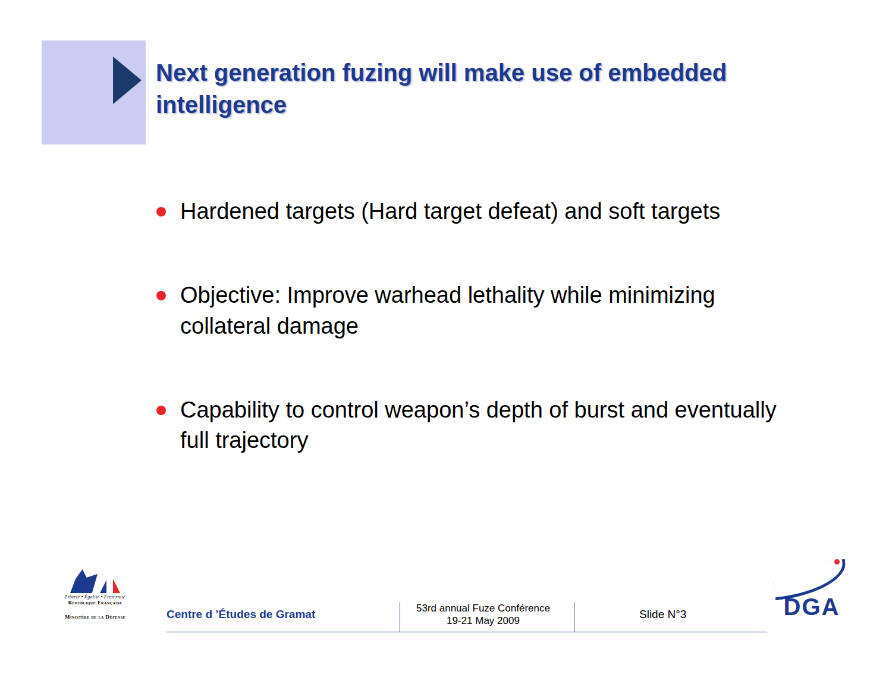Next generation fuzing will make use of embedded intelligence
Hardened targets (Hard target defeat) and soft targets
Objective: Improve warhead lethality while minimizing collateral damage
Capability to control weapon’s depth of burst and eventually full trajectory
Centre d ’Études de Gramat
53rd annual Fuze Conférence
19-21 May 2009
Slide N°3
Liberté • Égalité • Fraternité
République Française
Ministère de la Défense
DGA